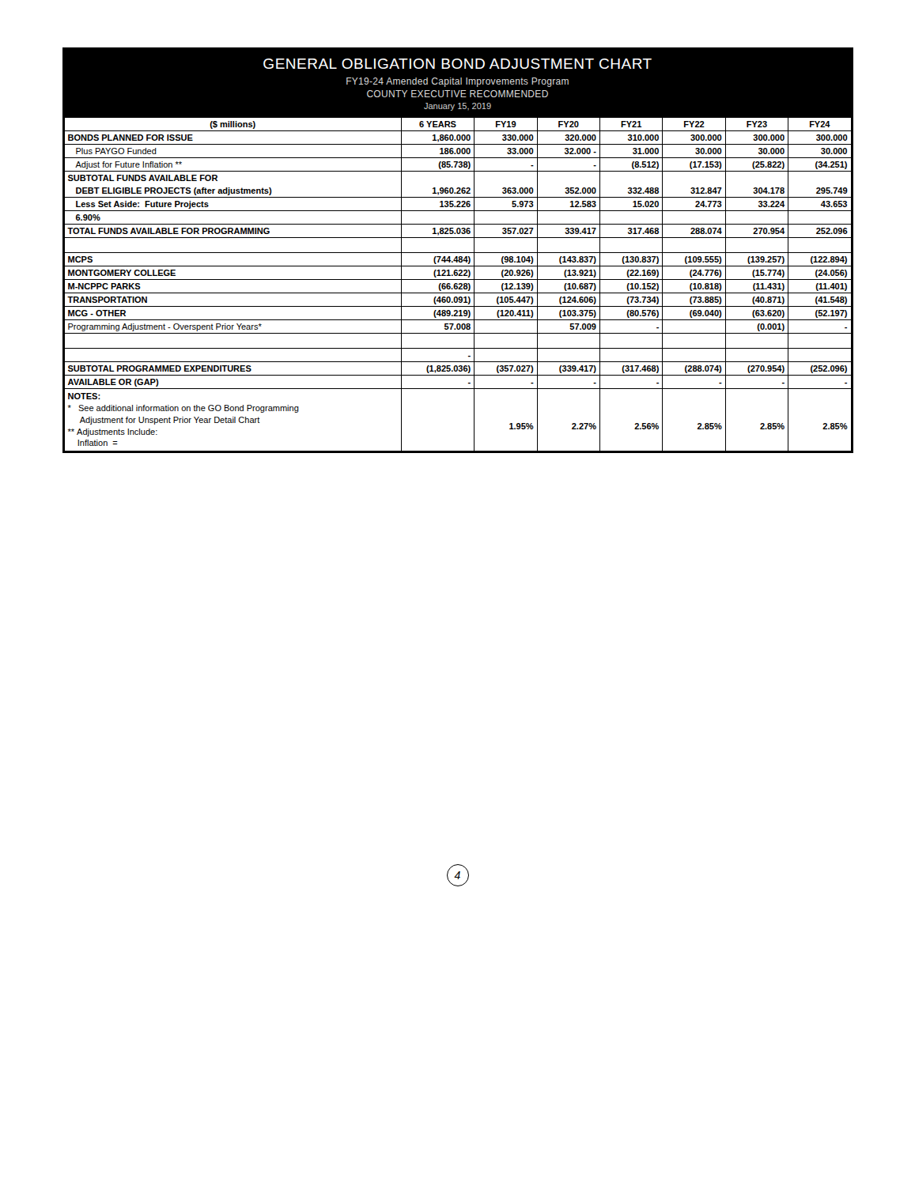GENERAL OBLIGATION BOND ADJUSTMENT CHART
FY19-24 Amended Capital Improvements Program
COUNTY EXECUTIVE RECOMMENDED
January 15, 2019
| ($ millions) | 6 YEARS | FY19 | FY20 | FY21 | FY22 | FY23 | FY24 |
| --- | --- | --- | --- | --- | --- | --- | --- |
| BONDS PLANNED FOR ISSUE | 1,860.000 | 330.000 | 320.000 | 310.000 | 300.000 | 300.000 | 300.000 |
| Plus PAYGO Funded | 186.000 | 33.000 | 32.000 - | 31.000 | 30.000 | 30.000 | 30.000 |
| Adjust for Future Inflation ** | (85.738) | - | - | (8.512) | (17.153) | (25.822) | (34.251) |
| SUBTOTAL FUNDS AVAILABLE FOR | | | | | | | |
| DEBT ELIGIBLE PROJECTS (after adjustments) | 1,960.262 | 363.000 | 352.000 | 332.488 | 312.847 | 304.178 | 295.749 |
| Less Set Aside: Future Projects | 135.226 | 5.973 | 12.583 | 15.020 | 24.773 | 33.224 | 43.653 |
| 6.90% | | | | | | | |
| TOTAL FUNDS AVAILABLE FOR PROGRAMMING | 1,825.036 | 357.027 | 339.417 | 317.468 | 288.074 | 270.954 | 252.096 |
| MCPS | (744.484) | (98.104) | (143.837) | (130.837) | (109.555) | (139.257) | (122.894) |
| MONTGOMERY COLLEGE | (121.622) | (20.926) | (13.921) | (22.169) | (24.776) | (15.774) | (24.056) |
| M-NCPPC PARKS | (66.628) | (12.139) | (10.687) | (10.152) | (10.818) | (11.431) | (11.401) |
| TRANSPORTATION | (460.091) | (105.447) | (124.606) | (73.734) | (73.885) | (40.871) | (41.548) |
| MCG - OTHER | (489.219) | (120.411) | (103.375) | (80.576) | (69.040) | (63.620) | (52.197) |
| Programming Adjustment - Overspent Prior Years* | 57.008 | | 57.009 | - | | (0.001) | - |
| | - | | | | | | |
| SUBTOTAL PROGRAMMED EXPENDITURES | (1,825.036) | (357.027) | (339.417) | (317.468) | (288.074) | (270.954) | (252.096) |
| AVAILABLE OR (GAP) | - | - | - | - | - | - | - |
| NOTES: * See additional information on the GO Bond Programming Adjustment for Unspent Prior Year Detail Chart ** Adjustments Include: Inflation = | | | | | | | |
| | 1.95% | 2.27% | 2.56% | 2.85% | 2.85% | 2.85% |
4